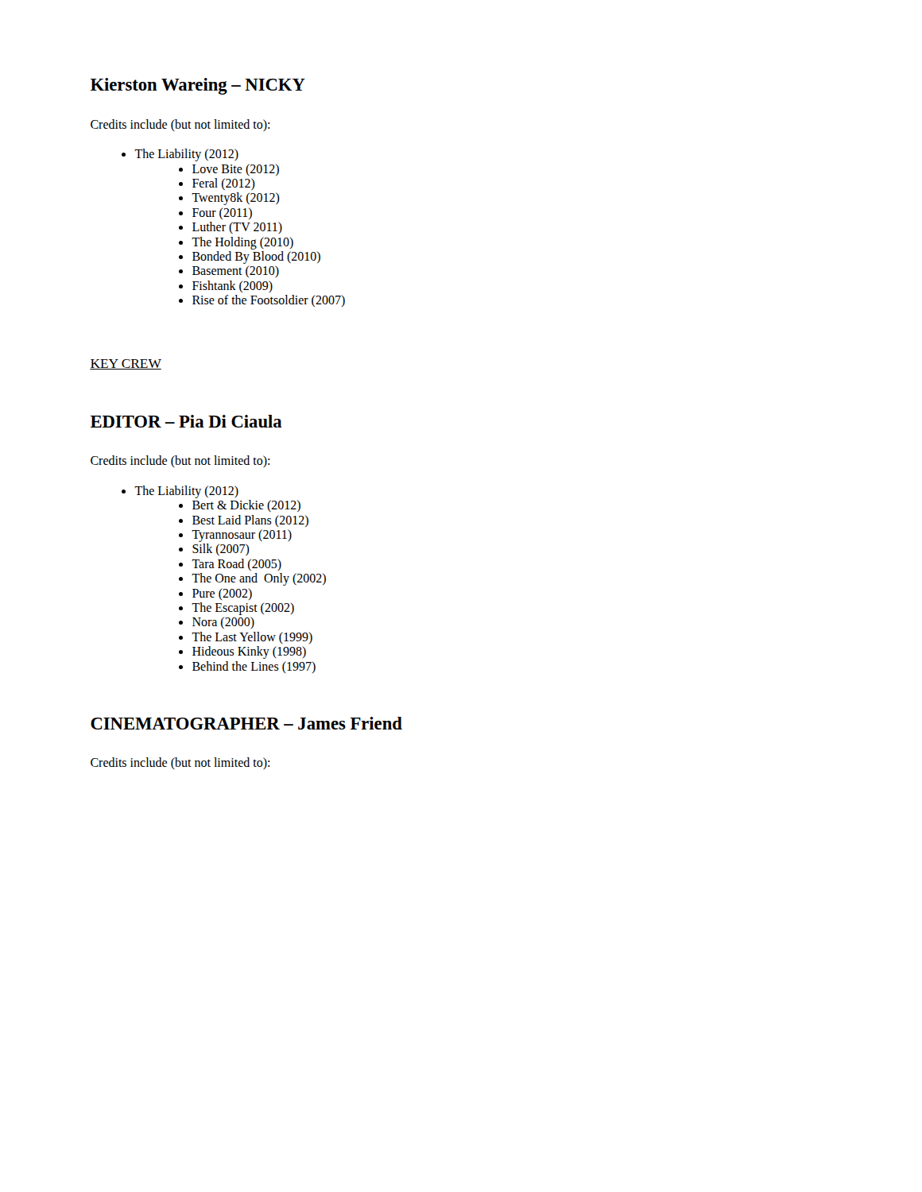Kierston Wareing – NICKY
Credits include (but not limited to):
The Liability (2012)
Love Bite (2012)
Feral (2012)
Twenty8k (2012)
Four (2011)
Luther (TV 2011)
The Holding (2010)
Bonded By Blood (2010)
Basement (2010)
Fishtank (2009)
Rise of the Footsoldier (2007)
KEY CREW
EDITOR – Pia Di Ciaula
Credits include (but not limited to):
The Liability (2012)
Bert & Dickie (2012)
Best Laid Plans (2012)
Tyrannosaur (2011)
Silk (2007)
Tara Road (2005)
The One and Only (2002)
Pure (2002)
The Escapist (2002)
Nora (2000)
The Last Yellow (1999)
Hideous Kinky (1998)
Behind the Lines (1997)
CINEMATOGRAPHER – James Friend
Credits include (but not limited to):